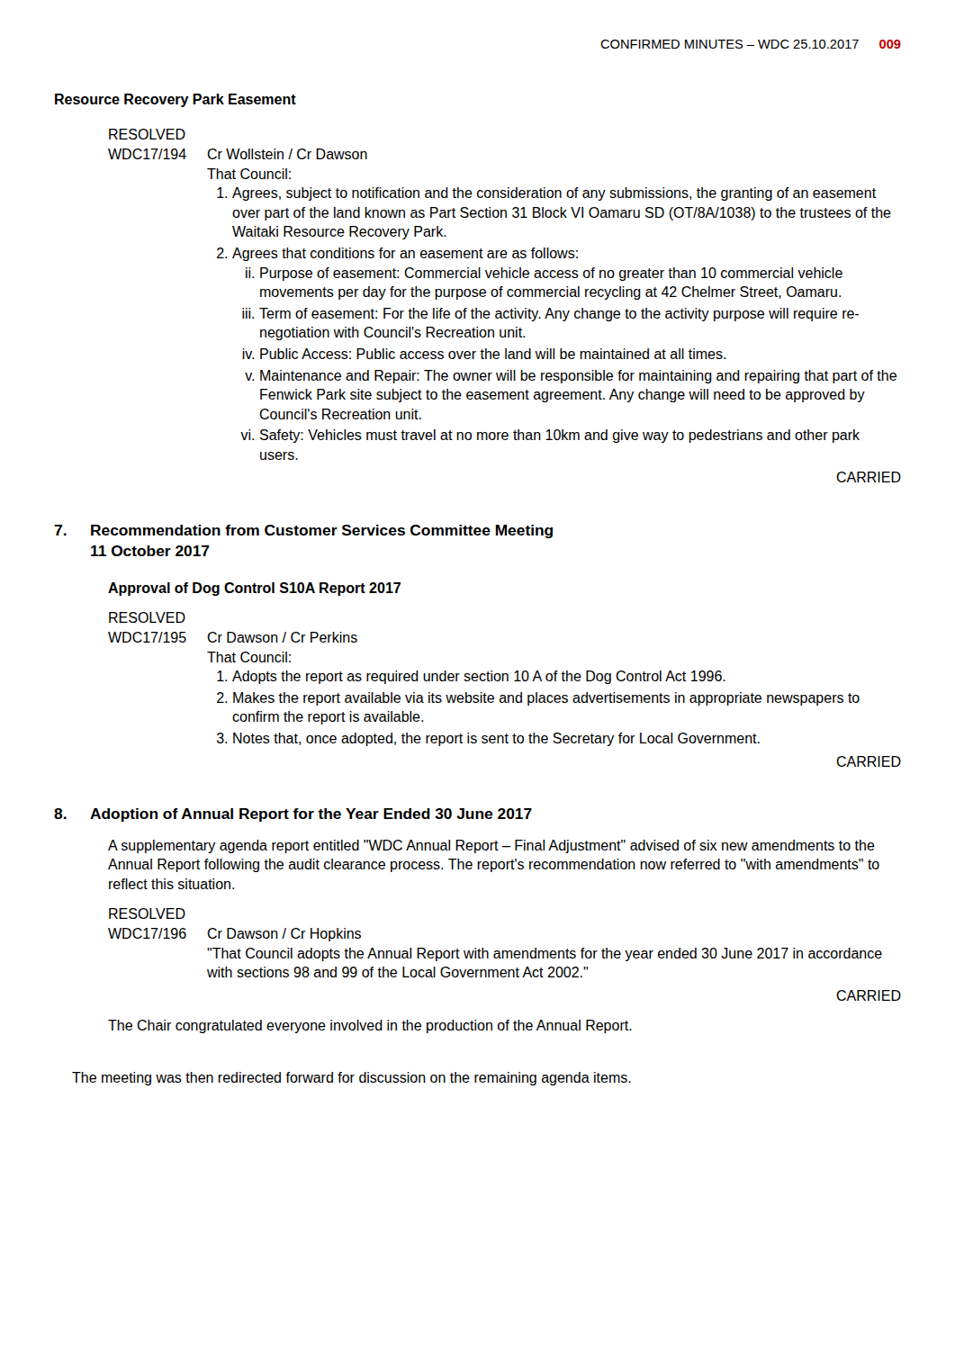CONFIRMED MINUTES – WDC 25.10.2017 009
Resource Recovery Park Easement
RESOLVED
| WDC17/194 | Cr Wollstein / Cr Dawson That Council: Agrees, subject to notification and the consideration of any submissions, the granting of an easement over part of the land known as Part Section 31 Block VI Oamaru SD (OT/8A/1038) to the trustees of the Waitaki Resource Recovery Park. Agrees that conditions for an easement are as follows: Purpose of easement: Commercial vehicle access of no greater than 10 commercial vehicle movements per day for the purpose of commercial recycling at 42 Chelmer Street, Oamaru. Term of easement: For the life of the activity. Any change to the activity purpose will require re-negotiation with Council's Recreation unit. Public Access: Public access over the land will be maintained at all times. Maintenance and Repair: The owner will be responsible for maintaining and repairing that part of the Fenwick Park site subject to the easement agreement. Any change will need to be approved by Council's Recreation unit. Safety: Vehicles must travel at no more than 10km and give way to pedestrians and other park users. CARRIED |
7. Recommendation from Customer Services Committee Meeting
11 October 2017
Approval of Dog Control S10A Report 2017
RESOLVED
| WDC17/195 | Cr Dawson / Cr Perkins That Council: Adopts the report as required under section 10 A of the Dog Control Act 1996. Makes the report available via its website and places advertisements in appropriate newspapers to confirm the report is available. Notes that, once adopted, the report is sent to the Secretary for Local Government. CARRIED |
8. Adoption of Annual Report for the Year Ended 30 June 2017
A supplementary agenda report entitled "WDC Annual Report – Final Adjustment" advised of six new amendments to the Annual Report following the audit clearance process. The report's recommendation now referred to "with amendments" to reflect this situation.
RESOLVED
| WDC17/196 | Cr Dawson / Cr Hopkins "That Council adopts the Annual Report with amendments for the year ended 30 June 2017 in accordance with sections 98 and 99 of the Local Government Act 2002." CARRIED |
The Chair congratulated everyone involved in the production of the Annual Report.
The meeting was then redirected forward for discussion on the remaining agenda items.